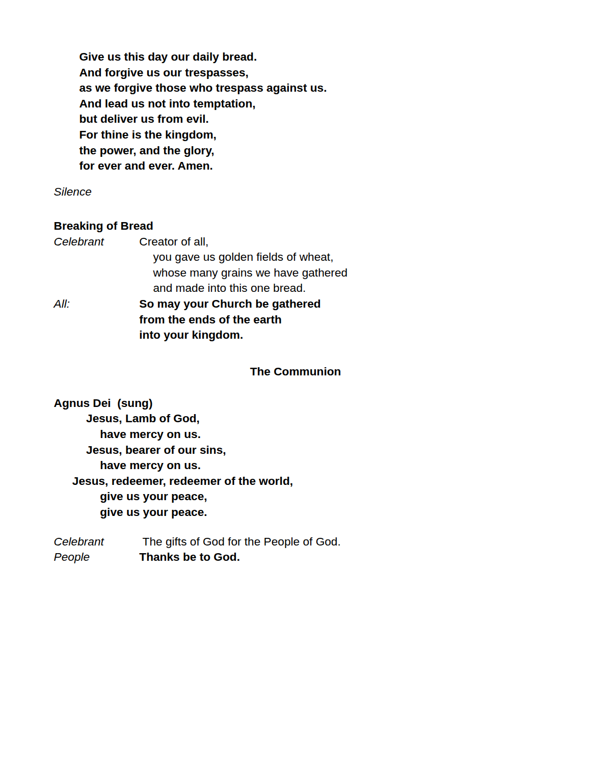Give us this day our daily bread.
And forgive us our trespasses,
as we forgive those who trespass against us.
And lead us not into temptation,
but deliver us from evil.
For thine is the kingdom,
the power, and the glory,
for ever and ever. Amen.
Silence
Breaking of Bread
Celebrant
Creator of all,
you gave us golden fields of wheat,
whose many grains we have gathered
and made into this one bread.
All:
So may your Church be gathered
from the ends of the earth
into your kingdom.
The Communion
Agnus Dei (sung)
Jesus, Lamb of God,
have mercy on us.
Jesus, bearer of our sins,
have mercy on us.
Jesus, redeemer, redeemer of the world,
give us your peace,
give us your peace.
Celebrant
The gifts of God for the People of God.
People
Thanks be to God.